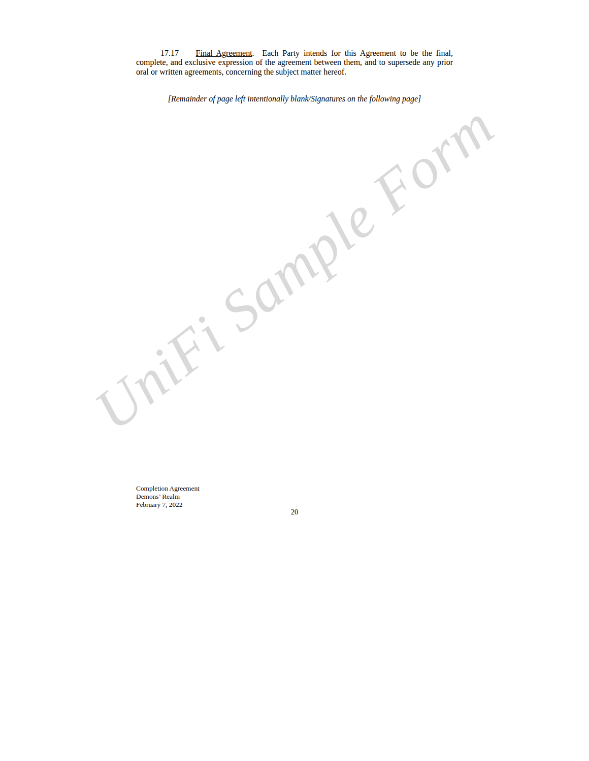UniFi Sample Form
17.17 Final Agreement. Each Party intends for this Agreement to be the final, complete, and exclusive expression of the agreement between them, and to supersede any prior oral or written agreements, concerning the subject matter hereof.
[Remainder of page left intentionally blank/Signatures on the following page]
Completion Agreement
Demons’ Realm
February 7, 2022
20